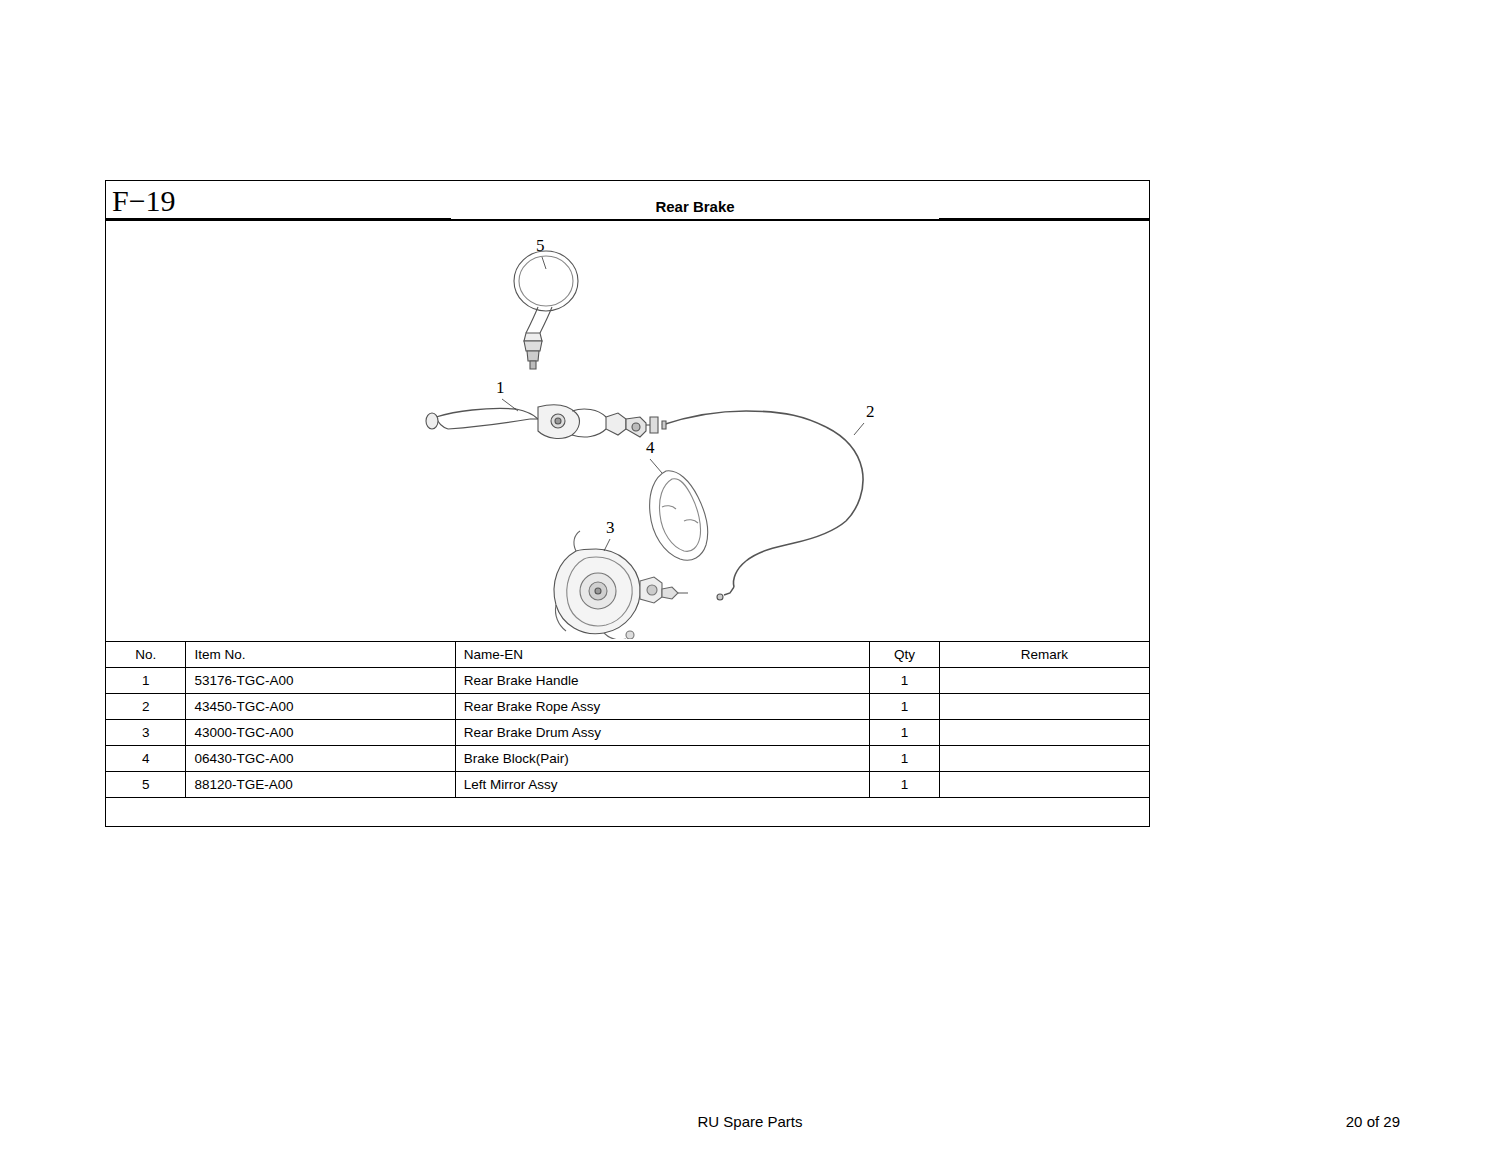F−19
Rear Brake
5 1 2 4 3
| No. | Item No. | Name-EN | Qty | Remark |
| --- | --- | --- | --- | --- |
| 1 | 53176-TGC-A00 | Rear Brake Handle | 1 | |
| 2 | 43450-TGC-A00 | Rear Brake Rope Assy | 1 | |
| 3 | 43000-TGC-A00 | Rear Brake Drum Assy | 1 | |
| 4 | 06430-TGC-A00 | Brake Block(Pair) | 1 | |
| 5 | 88120-TGE-A00 | Left Mirror Assy | 1 | |
RU Spare Parts
20 of 29